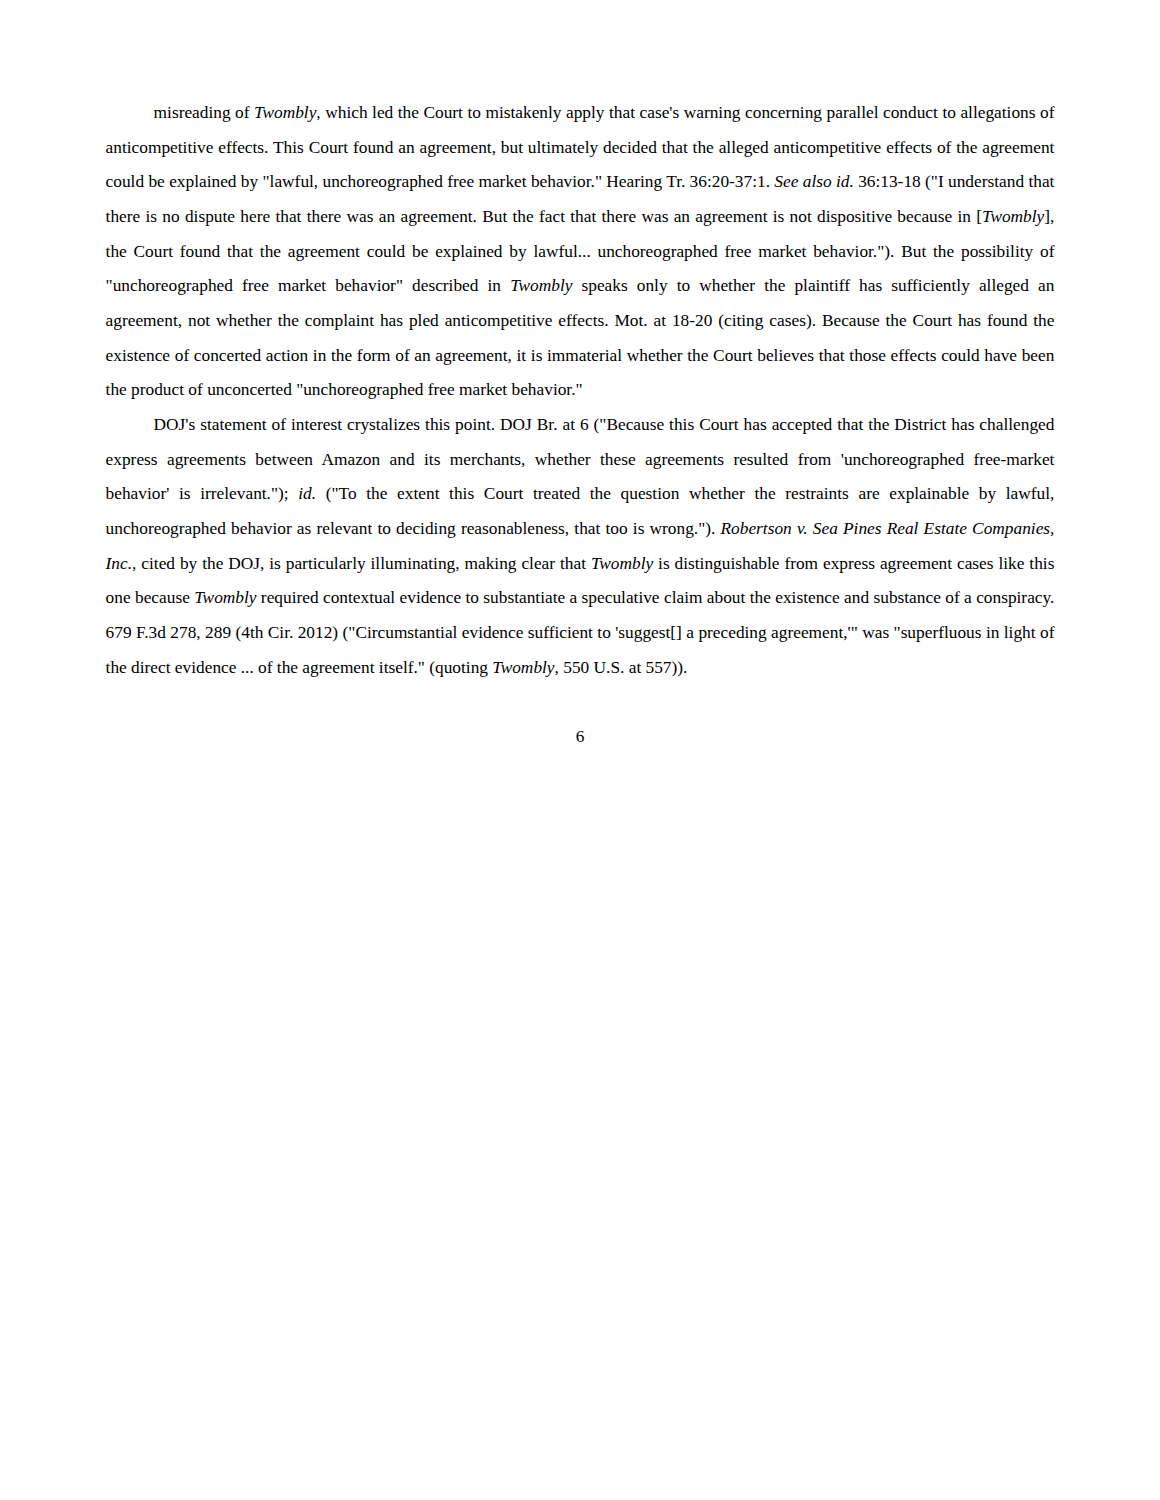misreading of Twombly, which led the Court to mistakenly apply that case's warning concerning parallel conduct to allegations of anticompetitive effects. This Court found an agreement, but ultimately decided that the alleged anticompetitive effects of the agreement could be explained by "lawful, unchoreographed free market behavior." Hearing Tr. 36:20-37:1. See also id. 36:13-18 ("I understand that there is no dispute here that there was an agreement. But the fact that there was an agreement is not dispositive because in [Twombly], the Court found that the agreement could be explained by lawful... unchoreographed free market behavior."). But the possibility of "unchoreographed free market behavior" described in Twombly speaks only to whether the plaintiff has sufficiently alleged an agreement, not whether the complaint has pled anticompetitive effects. Mot. at 18-20 (citing cases). Because the Court has found the existence of concerted action in the form of an agreement, it is immaterial whether the Court believes that those effects could have been the product of unconcerted "unchoreographed free market behavior."
DOJ's statement of interest crystalizes this point. DOJ Br. at 6 ("Because this Court has accepted that the District has challenged express agreements between Amazon and its merchants, whether these agreements resulted from 'unchoreographed free-market behavior' is irrelevant."); id. ("To the extent this Court treated the question whether the restraints are explainable by lawful, unchoreographed behavior as relevant to deciding reasonableness, that too is wrong."). Robertson v. Sea Pines Real Estate Companies, Inc., cited by the DOJ, is particularly illuminating, making clear that Twombly is distinguishable from express agreement cases like this one because Twombly required contextual evidence to substantiate a speculative claim about the existence and substance of a conspiracy. 679 F.3d 278, 289 (4th Cir. 2012) ("Circumstantial evidence sufficient to 'suggest[] a preceding agreement,'" was "superfluous in light of the direct evidence ... of the agreement itself." (quoting Twombly, 550 U.S. at 557)).
6